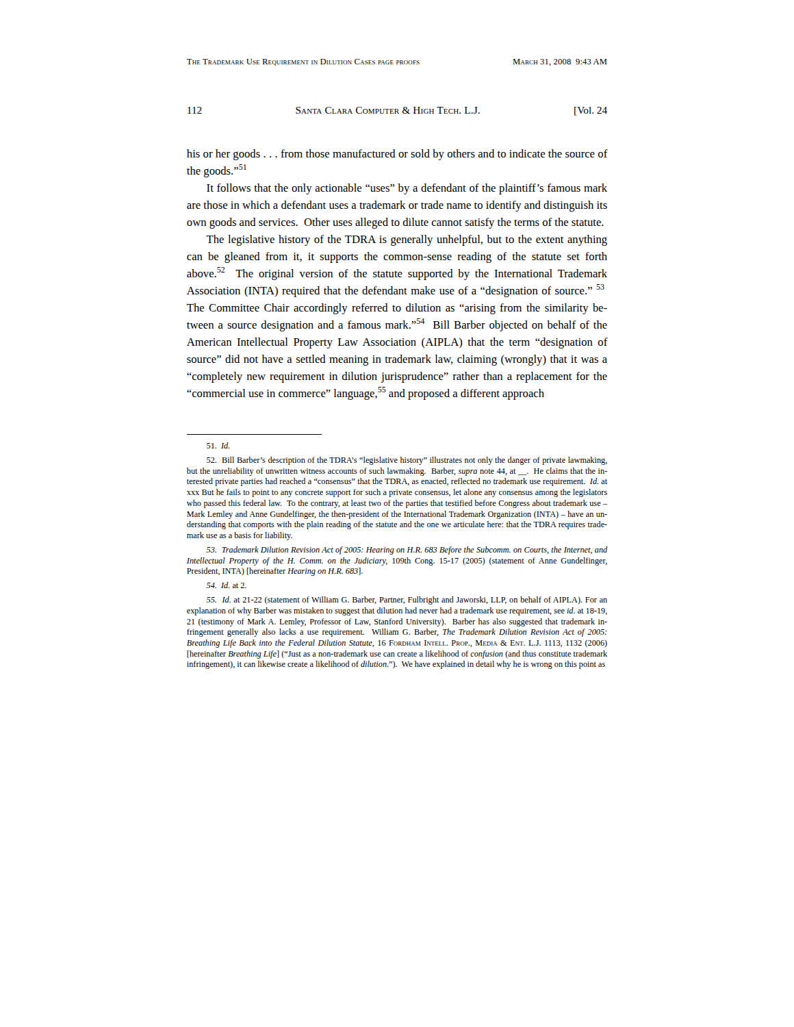The Trademark Use Requirement in Dilution Cases page proofs March 31, 2008 9:43 AM
112 Santa Clara Computer & High Tech. L.J. [Vol. 24
his or her goods . . . from those manufactured or sold by others and to indicate the source of the goods.”51
It follows that the only actionable “uses” by a defendant of the plaintiff’s famous mark are those in which a defendant uses a trademark or trade name to identify and distinguish its own goods and services. Other uses alleged to dilute cannot satisfy the terms of the statute.
The legislative history of the TDRA is generally unhelpful, but to the extent anything can be gleaned from it, it supports the common-sense reading of the statute set forth above.52 The original version of the statute supported by the International Trademark Association (INTA) required that the defendant make use of a “designation of source.” 53 The Committee Chair accordingly referred to dilution as “arising from the similarity between a source designation and a famous mark.”54 Bill Barber objected on behalf of the American Intellectual Property Law Association (AIPLA) that the term “designation of source” did not have a settled meaning in trademark law, claiming (wrongly) that it was a “completely new requirement in dilution jurisprudence” rather than a replacement for the “commercial use in commerce” language,55 and proposed a different approach
51. Id.
52. Bill Barber’s description of the TDRA’s “legislative history” illustrates not only the danger of private lawmaking, but the unreliability of unwritten witness accounts of such lawmaking. Barber, supra note 44, at __. He claims that the interested private parties had reached a “consensus” that the TDRA, as enacted, reflected no trademark use requirement. Id. at xxx But he fails to point to any concrete support for such a private consensus, let alone any consensus among the legislators who passed this federal law. To the contrary, at least two of the parties that testified before Congress about trademark use – Mark Lemley and Anne Gundelfinger, the then-president of the International Trademark Organization (INTA) – have an understanding that comports with the plain reading of the statute and the one we articulate here: that the TDRA requires trademark use as a basis for liability.
53. Trademark Dilution Revision Act of 2005: Hearing on H.R. 683 Before the Subcomm. on Courts, the Internet, and Intellectual Property of the H. Comm. on the Judiciary, 109th Cong. 15-17 (2005) (statement of Anne Gundelfinger, President, INTA) [hereinafter Hearing on H.R. 683].
54. Id. at 2.
55. Id. at 21-22 (statement of William G. Barber, Partner, Fulbright and Jaworski, LLP, on behalf of AIPLA). For an explanation of why Barber was mistaken to suggest that dilution had never had a trademark use requirement, see id. at 18-19, 21 (testimony of Mark A. Lemley, Professor of Law, Stanford University). Barber has also suggested that trademark infringement generally also lacks a use requirement. William G. Barber, The Trademark Dilution Revision Act of 2005: Breathing Life Back into the Federal Dilution Statute, 16 Fordham Intell. Prop., Media & Ent. L.J. 1113, 1132 (2006) [hereinafter Breathing Life] (“Just as a non-trademark use can create a likelihood of confusion (and thus constitute trademark infringement), it can likewise create a likelihood of dilution.”). We have explained in detail why he is wrong on this point as